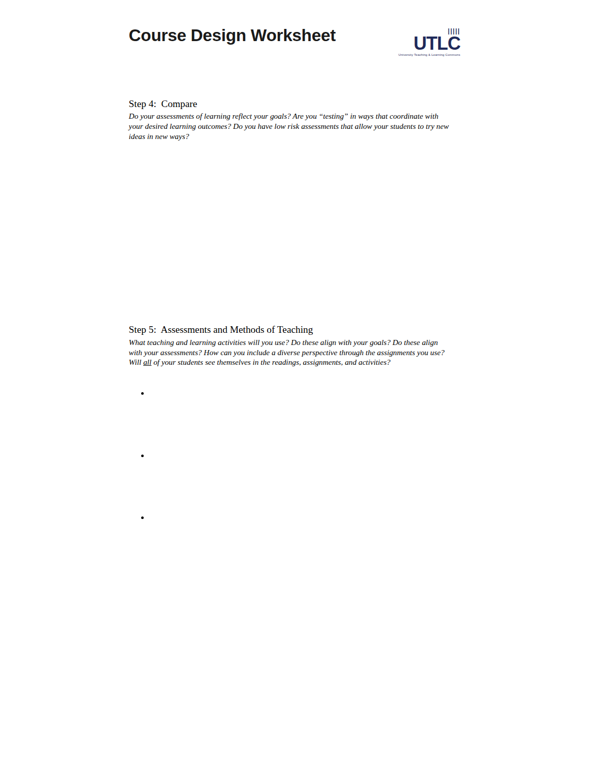Course Design Worksheet
|||||
UTLC
University Teaching & Learning Commons
Step 4: Compare
Do your assessments of learning reflect your goals? Are you “testing” in ways that coordinate with your desired learning outcomes? Do you have low risk assessments that allow your students to try new ideas in new ways?
Step 5: Assessments and Methods of Teaching
What teaching and learning activities will you use? Do these align with your goals? Do these align with your assessments? How can you include a diverse perspective through the assignments you use? Will all of your students see themselves in the readings, assignments, and activities?